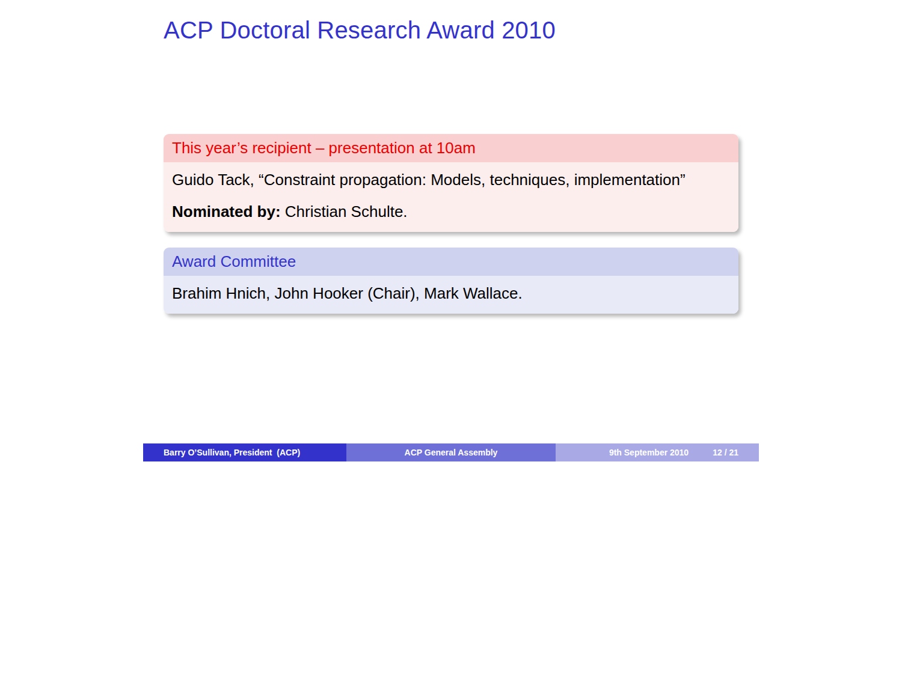ACP Doctoral Research Award 2010
This year’s recipient – presentation at 10am
Guido Tack, “Constraint propagation: Models, techniques, implementation”
Nominated by: Christian Schulte.
Award Committee
Brahim Hnich, John Hooker (Chair), Mark Wallace.
Barry O’Sullivan, President (ACP)
ACP General Assembly
9th September 201012 / 21